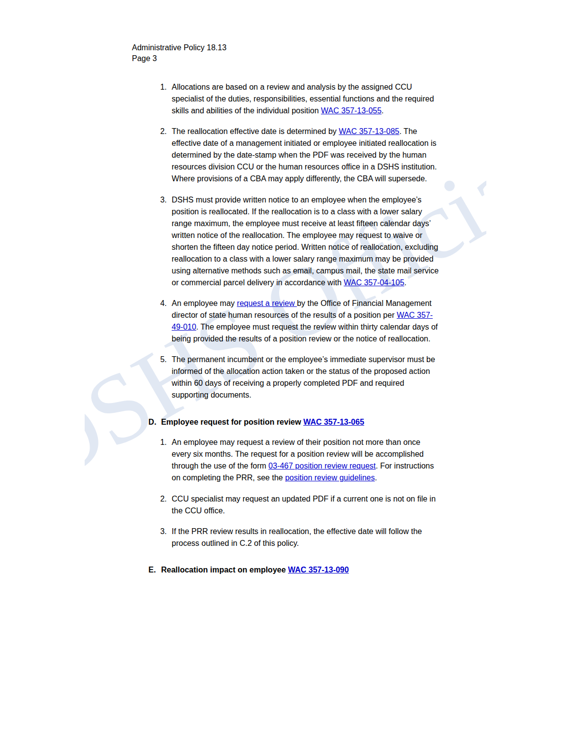DSHS Official
Administrative Policy 18.13
Page 3
Allocations are based on a review and analysis by the assigned CCU specialist of the duties, responsibilities, essential functions and the required skills and abilities of the individual position WAC 357-13-055.
The reallocation effective date is determined by WAC 357-13-085. The effective date of a management initiated or employee initiated reallocation is determined by the date-stamp when the PDF was received by the human resources division CCU or the human resources office in a DSHS institution. Where provisions of a CBA may apply differently, the CBA will supersede.
DSHS must provide written notice to an employee when the employee’s position is reallocated. If the reallocation is to a class with a lower salary range maximum, the employee must receive at least fifteen calendar days’ written notice of the reallocation. The employee may request to waive or shorten the fifteen day notice period. Written notice of reallocation, excluding reallocation to a class with a lower salary range maximum may be provided using alternative methods such as email, campus mail, the state mail service or commercial parcel delivery in accordance with WAC 357-04-105.
An employee may request a review by the Office of Financial Management director of state human resources of the results of a position per WAC 357-49-010. The employee must request the review within thirty calendar days of being provided the results of a position review or the notice of reallocation.
The permanent incumbent or the employee’s immediate supervisor must be informed of the allocation action taken or the status of the proposed action within 60 days of receiving a properly completed PDF and required supporting documents.
D. Employee request for position review WAC 357-13-065
An employee may request a review of their position not more than once every six months. The request for a position review will be accomplished through the use of the form 03-467 position review request. For instructions on completing the PRR, see the position review guidelines.
CCU specialist may request an updated PDF if a current one is not on file in the CCU office.
If the PRR review results in reallocation, the effective date will follow the process outlined in C.2 of this policy.
E. Reallocation impact on employee WAC 357-13-090